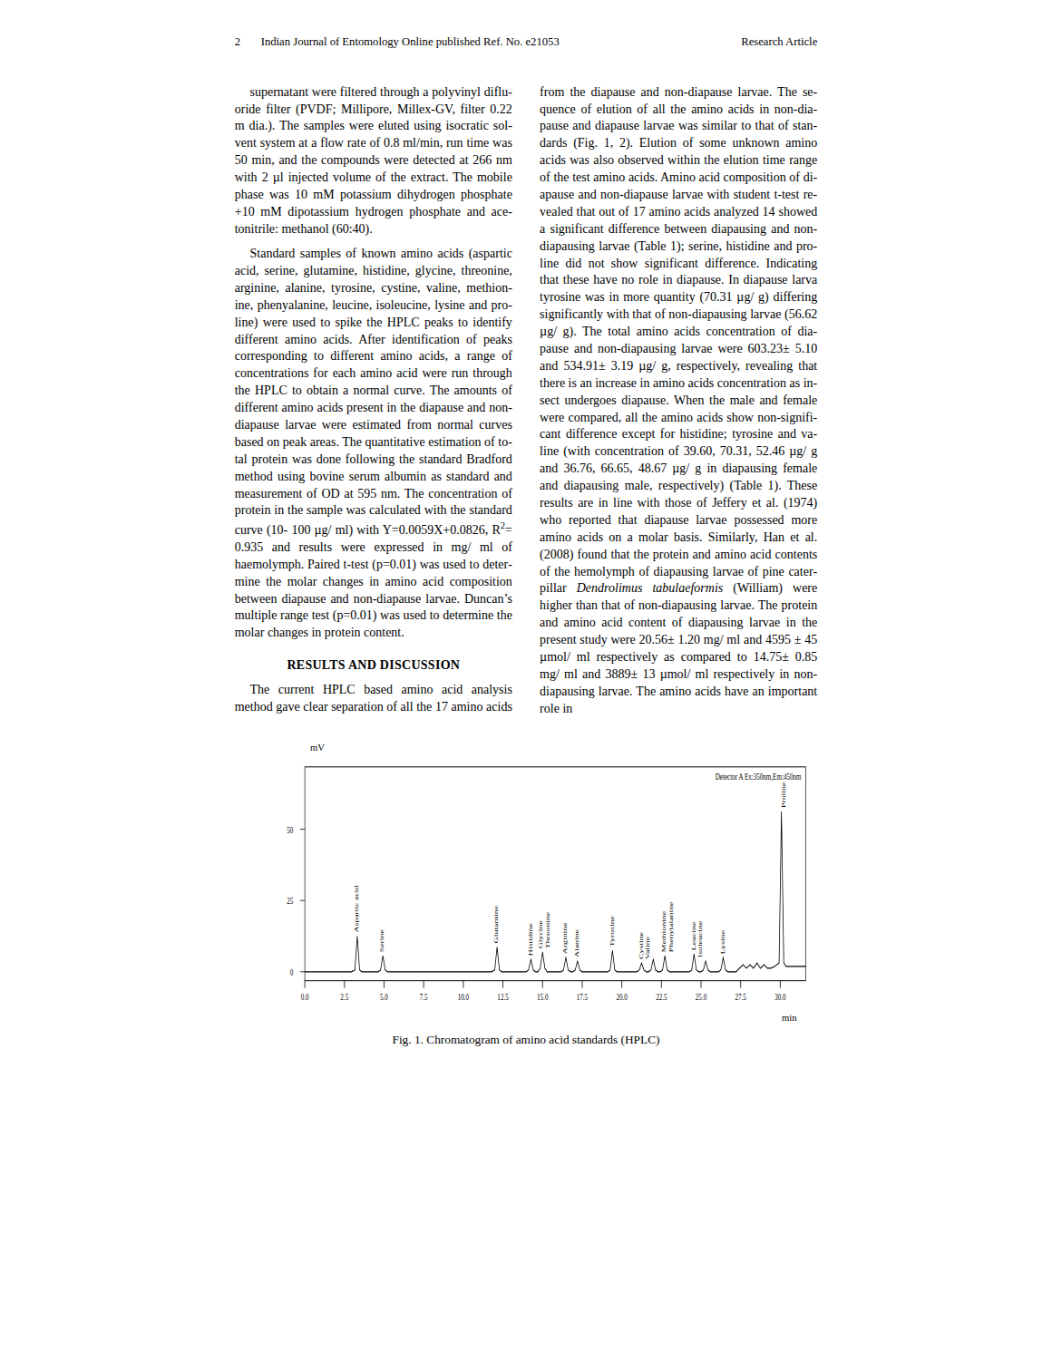2 Indian Journal of Entomology Online published Ref. No. e21053
Research Article
supernatant were filtered through a polyvinyl difluoride filter (PVDF; Millipore, Millex-GV, filter 0.22 m dia.). The samples were eluted using isocratic solvent system at a flow rate of 0.8 ml/min, run time was 50 min, and the compounds were detected at 266 nm with 2 µl injected volume of the extract. The mobile phase was 10 mM potassium dihydrogen phosphate +10 mM dipotassium hydrogen phosphate and acetonitrile: methanol (60:40).
Standard samples of known amino acids (aspartic acid, serine, glutamine, histidine, glycine, threonine, arginine, alanine, tyrosine, cystine, valine, methionine, phenyalanine, leucine, isoleucine, lysine and proline) were used to spike the HPLC peaks to identify different amino acids. After identification of peaks corresponding to different amino acids, a range of concentrations for each amino acid were run through the HPLC to obtain a normal curve. The amounts of different amino acids present in the diapause and non-diapause larvae were estimated from normal curves based on peak areas. The quantitative estimation of total protein was done following the standard Bradford method using bovine serum albumin as standard and measurement of OD at 595 nm. The concentration of protein in the sample was calculated with the standard curve (10- 100 µg/ ml) with Y=0.0059X+0.0826, R2= 0.935 and results were expressed in mg/ ml of haemolymph. Paired t-test (p=0.01) was used to determine the molar changes in amino acid composition between diapause and non-diapause larvae. Duncan’s multiple range test (p=0.01) was used to determine the molar changes in protein content.
Results and Discussion
The current HPLC based amino acid analysis method gave clear separation of all the 17 amino acids from the diapause and non-diapause larvae. The sequence of elution of all the amino acids in non-diapause and diapause larvae was similar to that of standards (Fig. 1, 2). Elution of some unknown amino acids was also observed within the elution time range of the test amino acids. Amino acid composition of diapause and non-diapause larvae with student t-test revealed that out of 17 amino acids analyzed 14 showed a significant difference between diapausing and non-diapausing larvae (Table 1); serine, histidine and proline did not show significant difference. Indicating that these have no role in diapause. In diapause larva tyrosine was in more quantity (70.31 µg/ g) differing significantly with that of non-diapausing larvae (56.62 µg/ g). The total amino acids concentration of diapause and non-diapausing larvae were 603.23± 5.10 and 534.91± 3.19 µg/ g, respectively, revealing that there is an increase in amino acids concentration as insect undergoes diapause. When the male and female were compared, all the amino acids show non-significant difference except for histidine; tyrosine and valine (with concentration of 39.60, 70.31, 52.46 µg/ g and 36.76, 66.65, 48.67 µg/ g in diapausing female and diapausing male, respectively) (Table 1). These results are in line with those of Jeffery et al. (1974) who reported that diapause larvae possessed more amino acids on a molar basis. Similarly, Han et al. (2008) found that the protein and amino acid contents of the hemolymph of diapausing larvae of pine caterpillar Dendrolimus tabulaeformis (William) were higher than that of non-diapausing larvae. The protein and amino acid content of diapausing larvae in the present study were 20.56± 1.20 mg/ ml and 4595 ± 45 µmol/ ml respectively as compared to 14.75± 0.85 mg/ ml and 3889± 13 µmol/ ml respectively in non-diapausing larvae. The amino acids have an important role in
mV
0 25 50 0.0 2.5 5.0 7.5 10.0 12.5 15.0 17.5 20.0 22.5 25.0 27.5 30.0 Detector A Ex:350nm,Em:450nm Aspartic acid Serine Glutamine Histidine Glycine Threonine Arginine Alanine Tyrosine Cystine Valine Methionine Phenylalanine Leucine Isoleucine Lysine Proline
min
Fig. 1. Chromatogram of amino acid standards (HPLC)